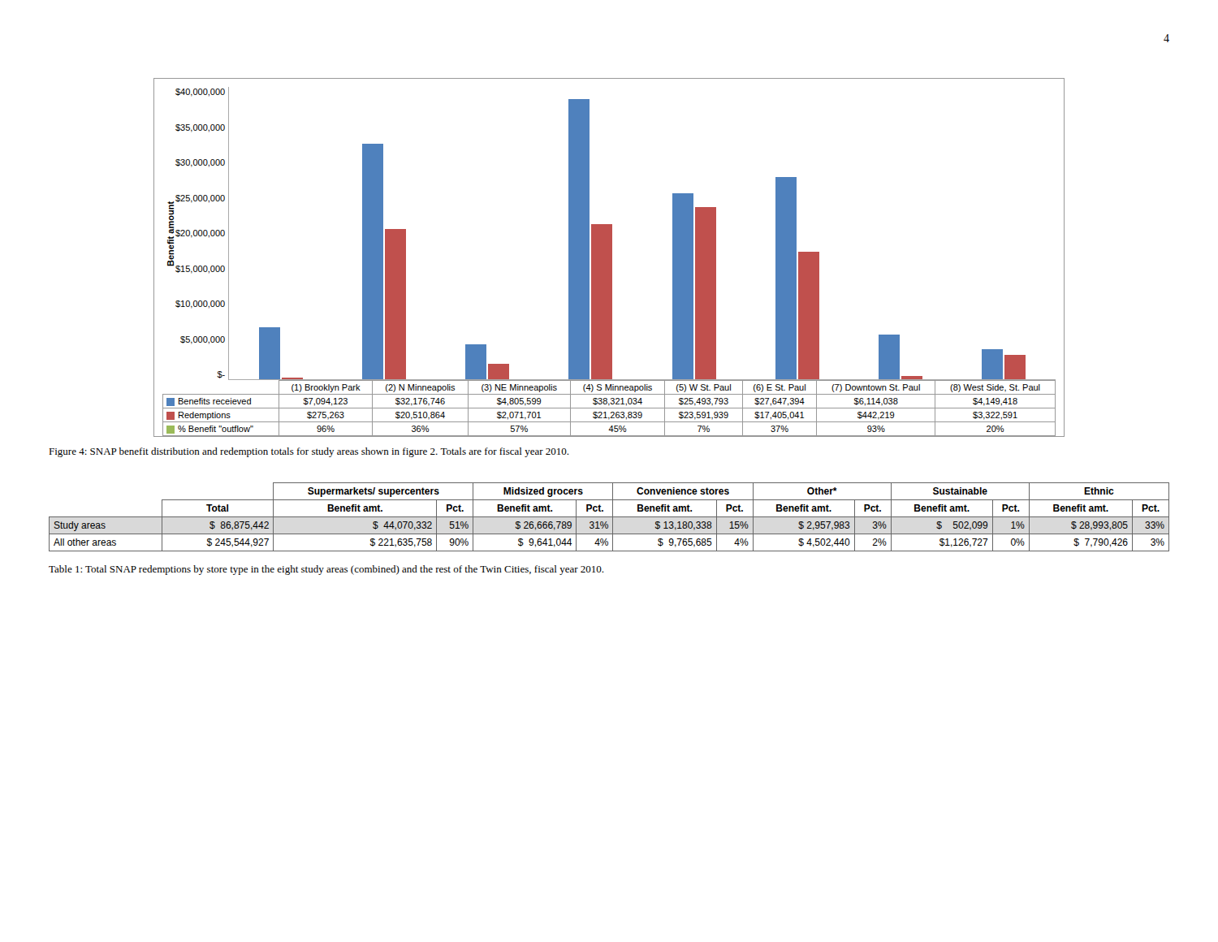4
Benefit amount
$40,000,000
$35,000,000
$30,000,000
$25,000,000
$20,000,000
$15,000,000
$10,000,000
$5,000,000
$-
| | (1) Brooklyn Park | (2) N Minneapolis | (3) NE Minneapolis | (4) S Minneapolis | (5) W St. Paul | (6) E St. Paul | (7) Downtown St. Paul | (8) West Side, St. Paul |
| Benefits receieved | $7,094,123 | $32,176,746 | $4,805,599 | $38,321,034 | $25,493,793 | $27,647,394 | $6,114,038 | $4,149,418 |
| Redemptions | $275,263 | $20,510,864 | $2,071,701 | $21,263,839 | $23,591,939 | $17,405,041 | $442,219 | $3,322,591 |
| % Benefit "outflow" | 96% | 36% | 57% | 45% | 7% | 37% | 93% | 20% |
Figure 4: SNAP benefit distribution and redemption totals for study areas shown in figure 2. Totals are for fiscal year 2010.
| | | Supermarkets/ supercenters | Midsized grocers | Convenience stores | Other* | Sustainable | Ethnic |
| --- | --- | --- | --- | --- | --- | --- | --- |
| | Total | Benefit amt. | Pct. | Benefit amt. | Pct. | Benefit amt. | Pct. | Benefit amt. | Pct. | Benefit amt. | Pct. | Benefit amt. | Pct. |
| Study areas | $ 86,875,442 | $ 44,070,332 | 51% | $ 26,666,789 | 31% | $ 13,180,338 | 15% | $ 2,957,983 | 3% | $ 502,099 | 1% | $ 28,993,805 | 33% |
| All other areas | $ 245,544,927 | $ 221,635,758 | 90% | $ 9,641,044 | 4% | $ 9,765,685 | 4% | $ 4,502,440 | 2% | $1,126,727 | 0% | $ 7,790,426 | 3% |
Table 1: Total SNAP redemptions by store type in the eight study areas (combined) and the rest of the Twin Cities, fiscal year 2010.